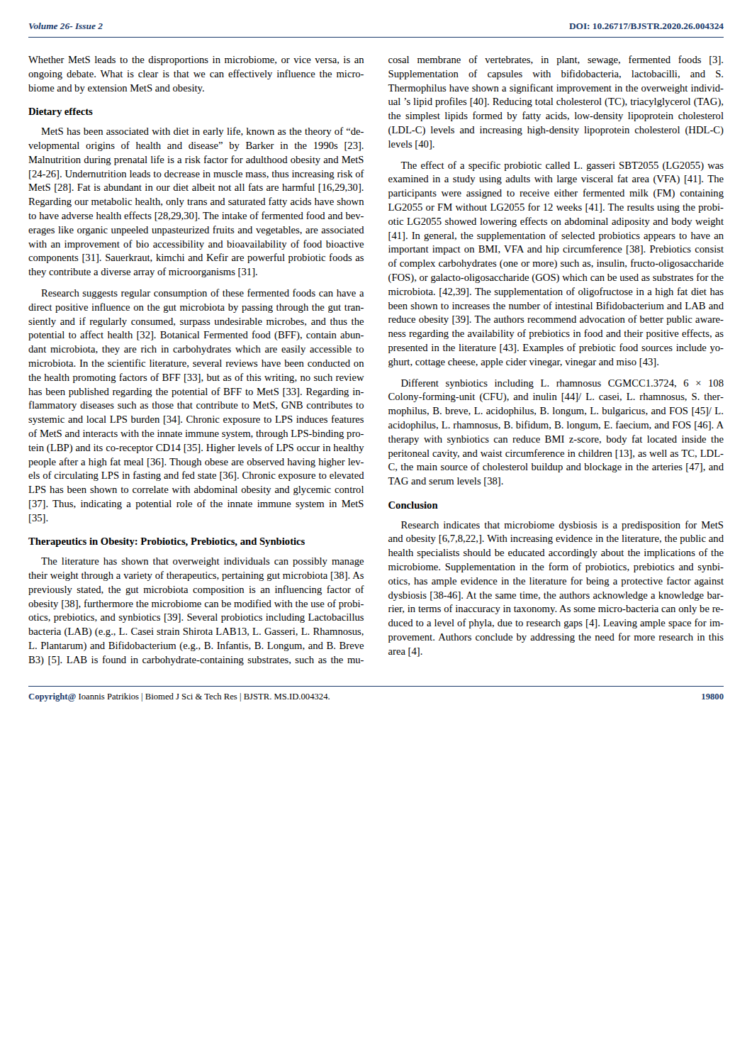Volume 26- Issue 2
DOI: 10.26717/BJSTR.2020.26.004324
Whether MetS leads to the disproportions in microbiome, or vice versa, is an ongoing debate. What is clear is that we can effectively influence the microbiome and by extension MetS and obesity.
Dietary effects
MetS has been associated with diet in early life, known as the theory of “developmental origins of health and disease” by Barker in the 1990s [23]. Malnutrition during prenatal life is a risk factor for adulthood obesity and MetS [24-26]. Undernutrition leads to decrease in muscle mass, thus increasing risk of MetS [28]. Fat is abundant in our diet albeit not all fats are harmful [16,29,30]. Regarding our metabolic health, only trans and saturated fatty acids have shown to have adverse health effects [28,29,30]. The intake of fermented food and beverages like organic unpeeled unpasteurized fruits and vegetables, are associated with an improvement of bio accessibility and bioavailability of food bioactive components [31]. Sauerkraut, kimchi and Kefir are powerful probiotic foods as they contribute a diverse array of microorganisms [31].
Research suggests regular consumption of these fermented foods can have a direct positive influence on the gut microbiota by passing through the gut transiently and if regularly consumed, surpass undesirable microbes, and thus the potential to affect health [32]. Botanical Fermented food (BFF), contain abundant microbiota, they are rich in carbohydrates which are easily accessible to microbiota. In the scientific literature, several reviews have been conducted on the health promoting factors of BFF [33], but as of this writing, no such review has been published regarding the potential of BFF to MetS [33]. Regarding inflammatory diseases such as those that contribute to MetS, GNB contributes to systemic and local LPS burden [34]. Chronic exposure to LPS induces features of MetS and interacts with the innate immune system, through LPS-binding protein (LBP) and its co-receptor CD14 [35]. Higher levels of LPS occur in healthy people after a high fat meal [36]. Though obese are observed having higher levels of circulating LPS in fasting and fed state [36]. Chronic exposure to elevated LPS has been shown to correlate with abdominal obesity and glycemic control [37]. Thus, indicating a potential role of the innate immune system in MetS [35].
Therapeutics in Obesity: Probiotics, Prebiotics, and Synbiotics
The literature has shown that overweight individuals can possibly manage their weight through a variety of therapeutics, pertaining gut microbiota [38]. As previously stated, the gut microbiota composition is an influencing factor of obesity [38], furthermore the microbiome can be modified with the use of probiotics, prebiotics, and synbiotics [39]. Several probiotics including Lactobacillus bacteria (LAB) (e.g., L. Casei strain Shirota LAB13, L. Gasseri, L. Rhamnosus, L. Plantarum) and Bifidobacterium (e.g., B. Infantis, B. Longum, and B. Breve B3) [5]. LAB is found in carbohydrate-containing substrates, such as the mucosal membrane of vertebrates, in plant, sewage, fermented foods [3]. Supplementation of capsules with bifidobacteria, lactobacilli, and S. Thermophilus have shown a significant improvement in the overweight individual ’s lipid profiles [40]. Reducing total cholesterol (TC), triacylglycerol (TAG), the simplest lipids formed by fatty acids, low-density lipoprotein cholesterol (LDL-C) levels and increasing high-density lipoprotein cholesterol (HDL-C) levels [40].
The effect of a specific probiotic called L. gasseri SBT2055 (LG2055) was examined in a study using adults with large visceral fat area (VFA) [41]. The participants were assigned to receive either fermented milk (FM) containing LG2055 or FM without LG2055 for 12 weeks [41]. The results using the probiotic LG2055 showed lowering effects on abdominal adiposity and body weight [41]. In general, the supplementation of selected probiotics appears to have an important impact on BMI, VFA and hip circumference [38]. Prebiotics consist of complex carbohydrates (one or more) such as, insulin, fructo-oligosaccharide (FOS), or galacto-oligosaccharide (GOS) which can be used as substrates for the microbiota. [42,39]. The supplementation of oligofructose in a high fat diet has been shown to increases the number of intestinal Bifidobacterium and LAB and reduce obesity [39]. The authors recommend advocation of better public awareness regarding the availability of prebiotics in food and their positive effects, as presented in the literature [43]. Examples of prebiotic food sources include yoghurt, cottage cheese, apple cider vinegar, vinegar and miso [43].
Different synbiotics including L. rhamnosus CGMCC1.3724, 6 × 108 Colony-forming-unit (CFU), and inulin [44]/ L. casei, L. rhamnosus, S. thermophilus, B. breve, L. acidophilus, B. longum, L. bulgaricus, and FOS [45]/ L. acidophilus, L. rhamnosus, B. bifidum, B. longum, E. faecium, and FOS [46]. A therapy with synbiotics can reduce BMI z-score, body fat located inside the peritoneal cavity, and waist circumference in children [13], as well as TC, LDL-C, the main source of cholesterol buildup and blockage in the arteries [47], and TAG and serum levels [38].
Conclusion
Research indicates that microbiome dysbiosis is a predisposition for MetS and obesity [6,7,8,22,]. With increasing evidence in the literature, the public and health specialists should be educated accordingly about the implications of the microbiome. Supplementation in the form of probiotics, prebiotics and synbiotics, has ample evidence in the literature for being a protective factor against dysbiosis [38-46]. At the same time, the authors acknowledge a knowledge barrier, in terms of inaccuracy in taxonomy. As some micro-bacteria can only be reduced to a level of phyla, due to research gaps [4]. Leaving ample space for improvement. Authors conclude by addressing the need for more research in this area [4].
Copyright@ Ioannis Patrikios | Biomed J Sci & Tech Res | BJSTR. MS.ID.004324.
19800